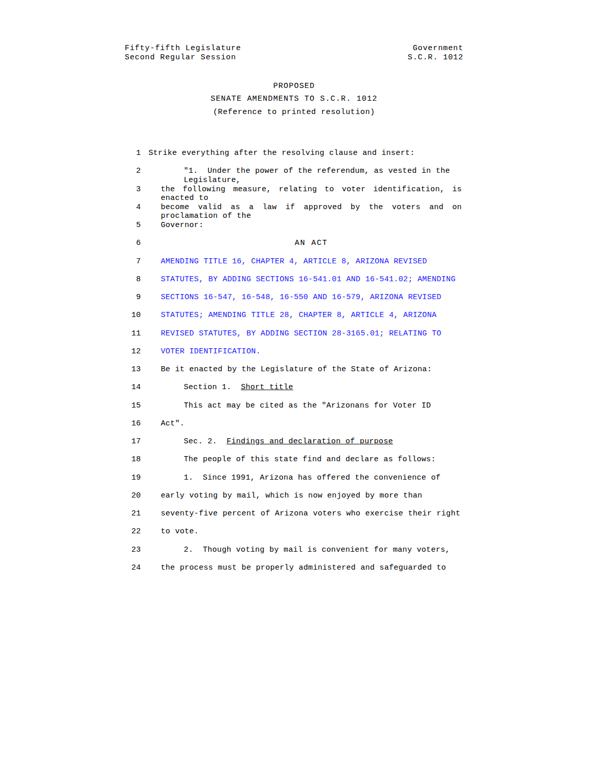Fifty-fifth Legislature Second Regular Session
Government S.C.R. 1012
PROPOSED
SENATE AMENDMENTS TO S.C.R. 1012
(Reference to printed resolution)
Strike everything after the resolving clause and insert:
"1. Under the power of the referendum, as vested in the Legislature,
the following measure, relating to voter identification, is enacted to
become valid as a law if approved by the voters and on proclamation of the
Governor:
AN ACT
AMENDING TITLE 16, CHAPTER 4, ARTICLE 8, ARIZONA REVISED
STATUTES, BY ADDING SECTIONS 16-541.01 AND 16-541.02; AMENDING
SECTIONS 16-547, 16-548, 16-550 AND 16-579, ARIZONA REVISED
STATUTES; AMENDING TITLE 28, CHAPTER 8, ARTICLE 4, ARIZONA
REVISED STATUTES, BY ADDING SECTION 28-3165.01; RELATING TO
VOTER IDENTIFICATION.
Be it enacted by the Legislature of the State of Arizona:
Section 1. Short title
This act may be cited as the "Arizonans for Voter ID
Act".
Sec. 2. Findings and declaration of purpose
The people of this state find and declare as follows:
1. Since 1991, Arizona has offered the convenience of
early voting by mail, which is now enjoyed by more than
seventy-five percent of Arizona voters who exercise their right
to vote.
2. Though voting by mail is convenient for many voters,
the process must be properly administered and safeguarded to